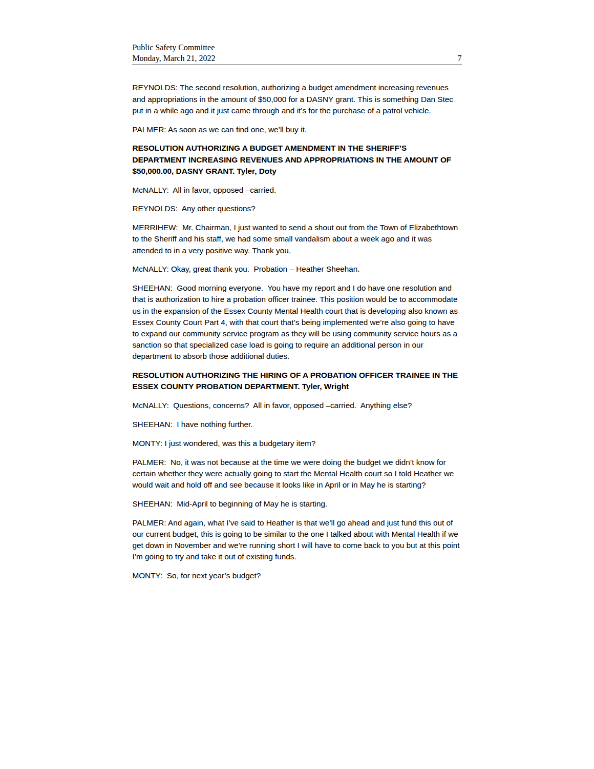Public Safety Committee Monday, March 21, 2022 7
REYNOLDS: The second resolution, authorizing a budget amendment increasing revenues and appropriations in the amount of $50,000 for a DASNY grant. This is something Dan Stec put in a while ago and it just came through and it’s for the purchase of a patrol vehicle.
PALMER: As soon as we can find one, we’ll buy it.
RESOLUTION AUTHORIZING A BUDGET AMENDMENT IN THE SHERIFF’S DEPARTMENT INCREASING REVENUES AND APPROPRIATIONS IN THE AMOUNT OF $50,000.00, DASNY GRANT. Tyler, Doty
McNALLY: All in favor, opposed –carried.
REYNOLDS: Any other questions?
MERRIHEW: Mr. Chairman, I just wanted to send a shout out from the Town of Elizabethtown to the Sheriff and his staff, we had some small vandalism about a week ago and it was attended to in a very positive way. Thank you.
McNALLY: Okay, great thank you. Probation – Heather Sheehan.
SHEEHAN: Good morning everyone. You have my report and I do have one resolution and that is authorization to hire a probation officer trainee. This position would be to accommodate us in the expansion of the Essex County Mental Health court that is developing also known as Essex County Court Part 4, with that court that’s being implemented we’re also going to have to expand our community service program as they will be using community service hours as a sanction so that specialized case load is going to require an additional person in our department to absorb those additional duties.
RESOLUTION AUTHORIZING THE HIRING OF A PROBATION OFFICER TRAINEE IN THE ESSEX COUNTY PROBATION DEPARTMENT. Tyler, Wright
McNALLY: Questions, concerns? All in favor, opposed –carried. Anything else?
SHEEHAN: I have nothing further.
MONTY: I just wondered, was this a budgetary item?
PALMER: No, it was not because at the time we were doing the budget we didn’t know for certain whether they were actually going to start the Mental Health court so I told Heather we would wait and hold off and see because it looks like in April or in May he is starting?
SHEEHAN: Mid-April to beginning of May he is starting.
PALMER: And again, what I’ve said to Heather is that we’ll go ahead and just fund this out of our current budget, this is going to be similar to the one I talked about with Mental Health if we get down in November and we’re running short I will have to come back to you but at this point I’m going to try and take it out of existing funds.
MONTY: So, for next year’s budget?